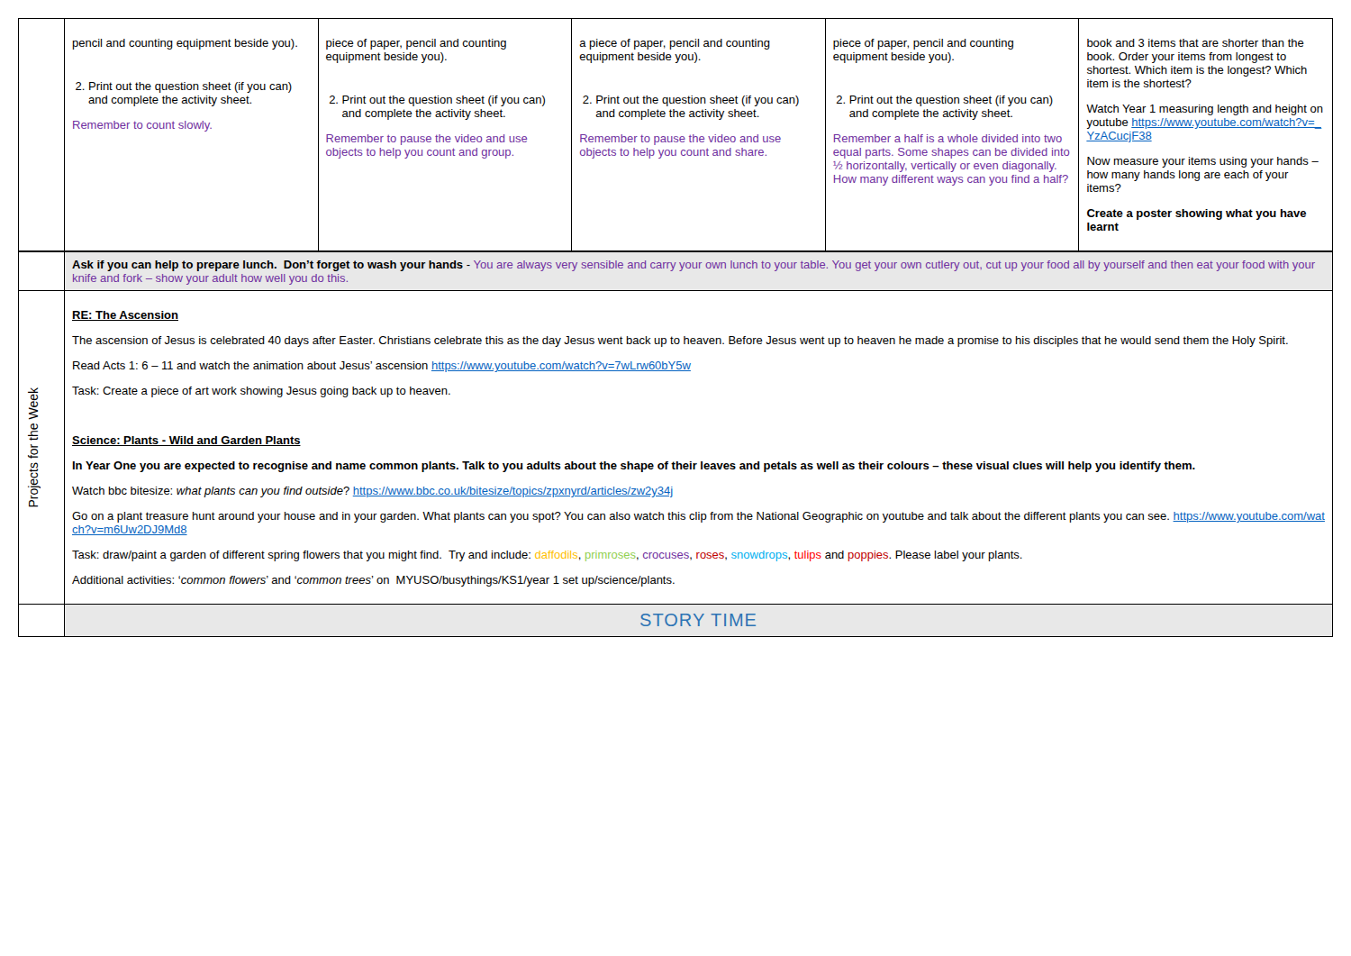| | pencil and counting equipment beside you). Print out the question sheet (if you can) and complete the activity sheet. Remember to count slowly. | piece of paper, pencil and counting equipment beside you). Print out the question sheet (if you can) and complete the activity sheet. Remember to pause the video and use objects to help you count and group. | a piece of paper, pencil and counting equipment beside you). Print out the question sheet (if you can) and complete the activity sheet. Remember to pause the video and use objects to help you count and share. | piece of paper, pencil and counting equipment beside you). Print out the question sheet (if you can) and complete the activity sheet. Remember a half is a whole divided into two equal parts. Some shapes can be divided into ½ horizontally, vertically or even diagonally. How many different ways can you find a half? | book and 3 items that are shorter than the book. Order your items from longest to shortest. Which item is the longest? Which item is the shortest? Watch Year 1 measuring length and height on youtube https://www.youtube.com/watch?v=_YzACucjF38 Now measure your items using your hands – how many hands long are each of your items? Create a poster showing what you have learnt |
| | Ask if you can help to prepare lunch. Don’t forget to wash your hands - You are always very sensible and carry your own lunch to your table. You get your own cutlery out, cut up your food all by yourself and then eat your food with your knife and fork – show your adult how well you do this. |
| Projects for the Week | RE: The Ascension The ascension of Jesus is celebrated 40 days after Easter. Christians celebrate this as the day Jesus went back up to heaven. Before Jesus went up to heaven he made a promise to his disciples that he would send them the Holy Spirit. Read Acts 1: 6 – 11 and watch the animation about Jesus’ ascension https://www.youtube.com/watch?v=7wLrw60bY5w Task: Create a piece of art work showing Jesus going back up to heaven. Science: Plants - Wild and Garden Plants In Year One you are expected to recognise and name common plants. Talk to you adults about the shape of their leaves and petals as well as their colours – these visual clues will help you identify them. Watch bbc bitesize: what plants can you find outside ? https://www.bbc.co.uk/bitesize/topics/zpxnyrd/articles/zw2y34j Go on a plant treasure hunt around your house and in your garden. What plants can you spot? You can also watch this clip from the National Geographic on youtube and talk about the different plants you can see. https://www.youtube.com/watch?v=m6Uw2DJ9Md8 Task: draw/paint a garden of different spring flowers that you might find. Try and include: daffodils , primroses , crocuses , roses , snowdrops , tulips and poppies . Please label your plants. Additional activities: ‘ common flowers ’ and ‘ common trees ’ on MYUSO/busythings/KS1/year 1 set up/science/plants. |
| | STORY TIME |